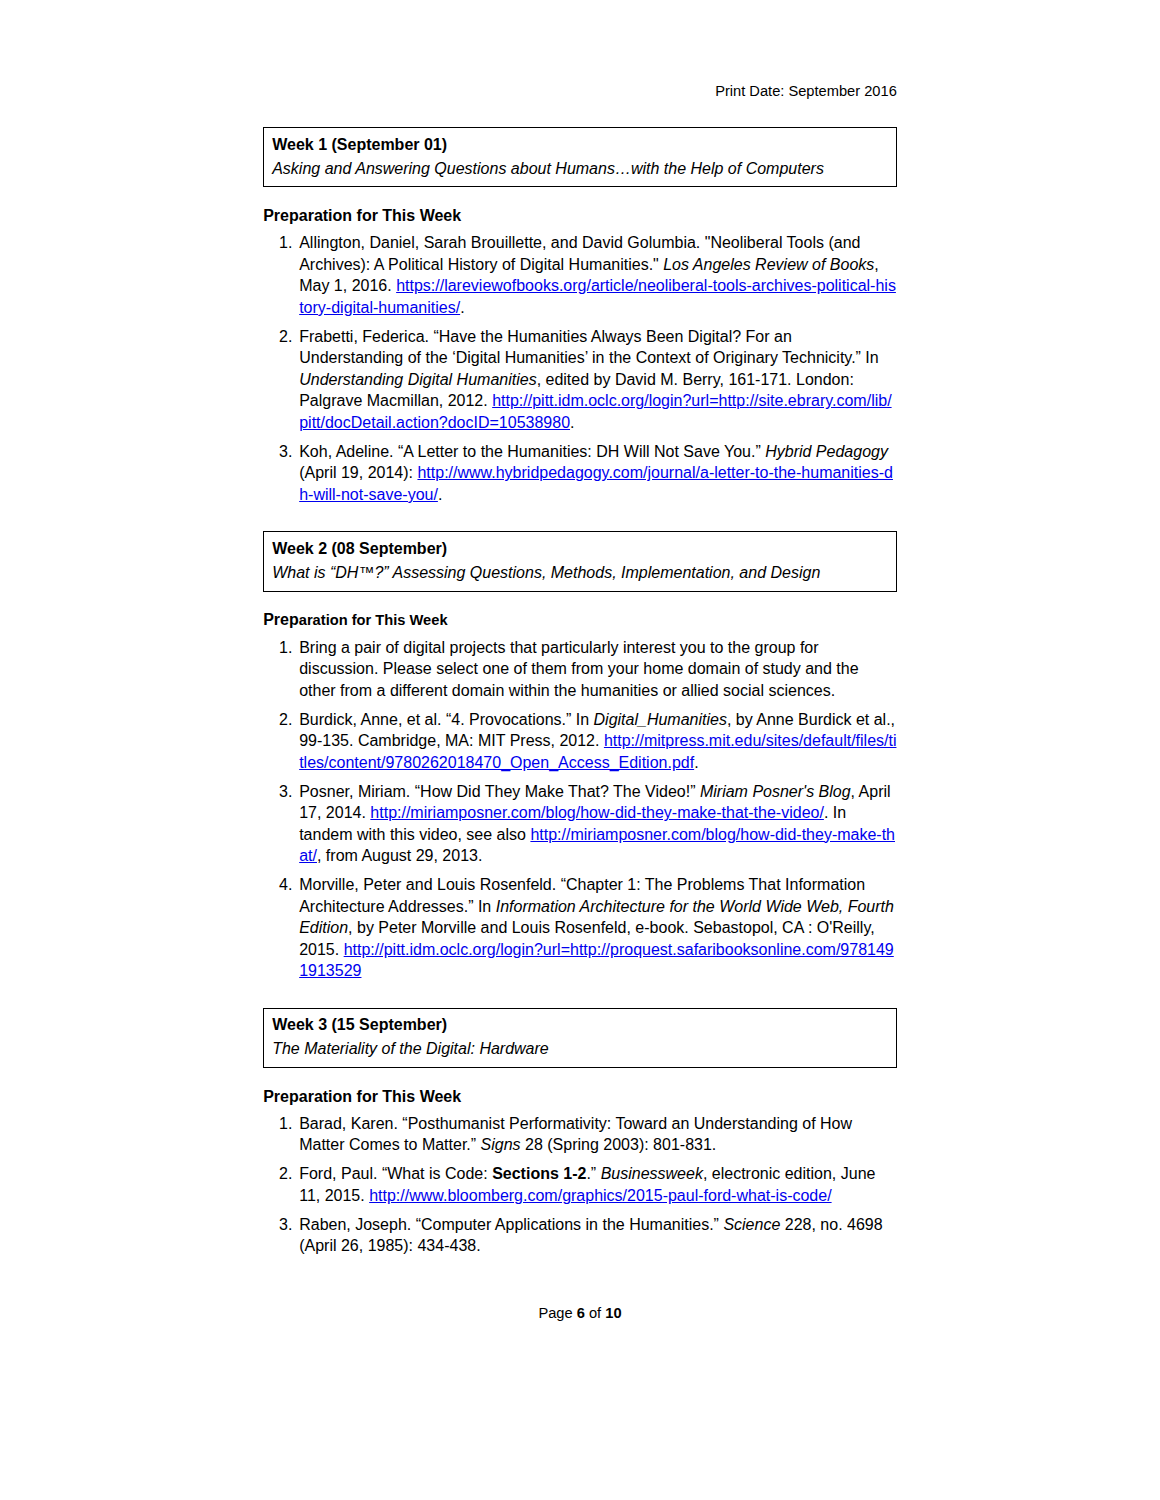Print Date: September 2016
Week 1 (September 01)
Asking and Answering Questions about Humans…with the Help of Computers
Preparation for This Week
Allington, Daniel, Sarah Brouillette, and David Golumbia. "Neoliberal Tools (and Archives): A Political History of Digital Humanities." Los Angeles Review of Books, May 1, 2016. https://lareviewofbooks.org/article/neoliberal-tools-archives-political-history-digital-humanities/.
Frabetti, Federica. “Have the Humanities Always Been Digital? For an Understanding of the ‘Digital Humanities’ in the Context of Originary Technicity.” In Understanding Digital Humanities, edited by David M. Berry, 161-171. London: Palgrave Macmillan, 2012. http://pitt.idm.oclc.org/login?url=http://site.ebrary.com/lib/pitt/docDetail.action?docID=10538980.
Koh, Adeline. “A Letter to the Humanities: DH Will Not Save You.” Hybrid Pedagogy (April 19, 2014): http://www.hybridpedagogy.com/journal/a-letter-to-the-humanities-dh-will-not-save-you/.
Week 2 (08 September)
What is “DH™?” Assessing Questions, Methods, Implementation, and Design
Preparation for This Week
Bring a pair of digital projects that particularly interest you to the group for discussion. Please select one of them from your home domain of study and the other from a different domain within the humanities or allied social sciences.
Burdick, Anne, et al. “4. Provocations.” In Digital_Humanities, by Anne Burdick et al., 99-135. Cambridge, MA: MIT Press, 2012. http://mitpress.mit.edu/sites/default/files/titles/content/9780262018470_Open_Access_Edition.pdf.
Posner, Miriam. “How Did They Make That? The Video!” Miriam Posner's Blog, April 17, 2014. http://miriamposner.com/blog/how-did-they-make-that-the-video/. In tandem with this video, see also http://miriamposner.com/blog/how-did-they-make-that/, from August 29, 2013.
Morville, Peter and Louis Rosenfeld. “Chapter 1: The Problems That Information Architecture Addresses.” In Information Architecture for the World Wide Web, Fourth Edition, by Peter Morville and Louis Rosenfeld, e-book. Sebastopol, CA : O'Reilly, 2015. http://pitt.idm.oclc.org/login?url=http://proquest.safaribooksonline.com/9781491913529
Week 3 (15 September)
The Materiality of the Digital: Hardware
Preparation for This Week
Barad, Karen. “Posthumanist Performativity: Toward an Understanding of How Matter Comes to Matter.” Signs 28 (Spring 2003): 801-831.
Ford, Paul. “What is Code: Sections 1-2.” Businessweek, electronic edition, June 11, 2015. http://www.bloomberg.com/graphics/2015-paul-ford-what-is-code/
Raben, Joseph. “Computer Applications in the Humanities.” Science 228, no. 4698 (April 26, 1985): 434-438.
Page 6 of 10